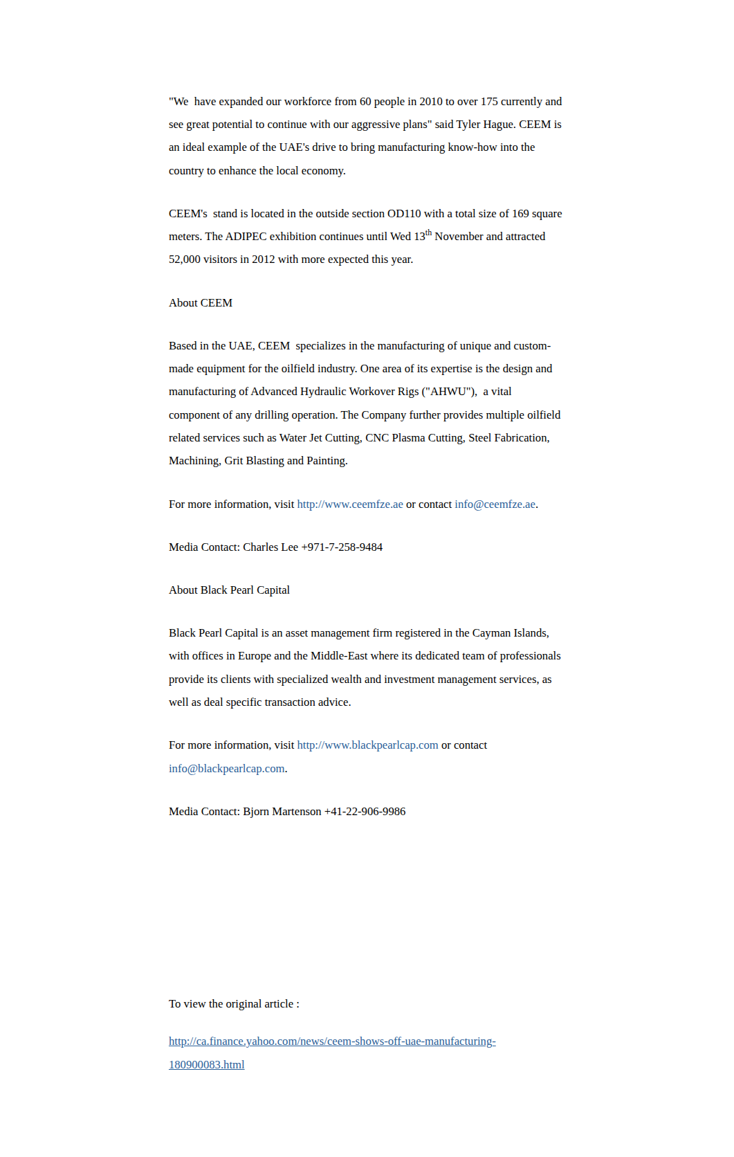"We have expanded our workforce from 60 people in 2010 to over 175 currently and see great potential to continue with our aggressive plans" said Tyler Hague. CEEM is an ideal example of the UAE's drive to bring manufacturing know-how into the country to enhance the local economy.
CEEM's stand is located in the outside section OD110 with a total size of 169 square meters. The ADIPEC exhibition continues until Wed 13th November and attracted 52,000 visitors in 2012 with more expected this year.
About CEEM
Based in the UAE, CEEM specializes in the manufacturing of unique and custom-made equipment for the oilfield industry. One area of its expertise is the design and manufacturing of Advanced Hydraulic Workover Rigs ("AHWU"), a vital component of any drilling operation. The Company further provides multiple oilfield related services such as Water Jet Cutting, CNC Plasma Cutting, Steel Fabrication, Machining, Grit Blasting and Painting.
For more information, visit http://www.ceemfze.ae or contact info@ceemfze.ae.
Media Contact: Charles Lee +971-7-258-9484
About Black Pearl Capital
Black Pearl Capital is an asset management firm registered in the Cayman Islands, with offices in Europe and the Middle-East where its dedicated team of professionals provide its clients with specialized wealth and investment management services, as well as deal specific transaction advice.
For more information, visit http://www.blackpearlcap.com or contact info@blackpearlcap.com.
Media Contact: Bjorn Martenson +41-22-906-9986
To view the original article :
http://ca.finance.yahoo.com/news/ceem-shows-off-uae-manufacturing-180900083.html